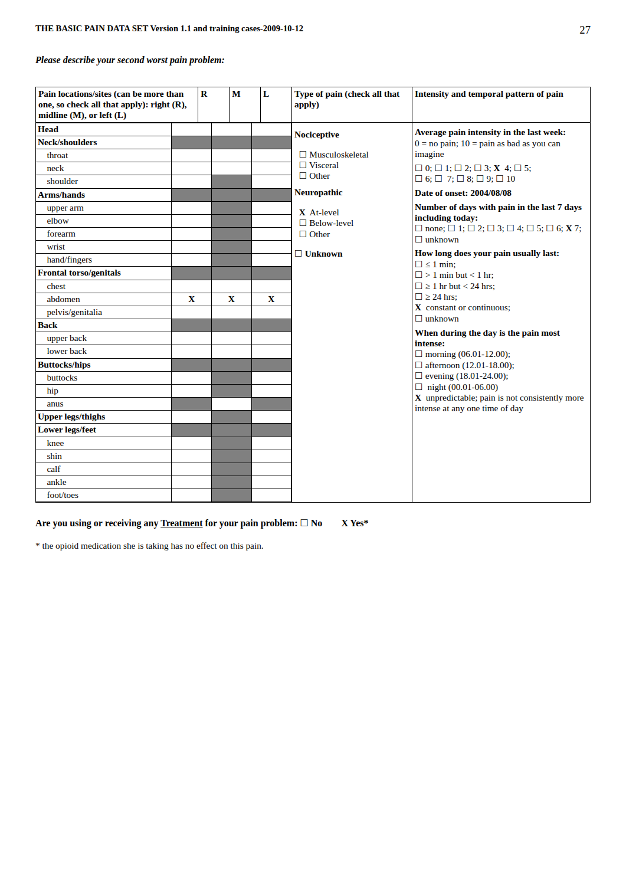THE BASIC PAIN DATA SET Version 1.1 and training cases-2009-10-12
27
Please describe your second worst pain problem:
| Pain locations/sites (can be more than one, so check all that apply): right (R), midline (M), or left (L) | R | M | L | Type of pain (check all that apply) | Intensity and temporal pattern of pain |
| --- | --- | --- | --- | --- | --- |
| / Head / / / / / Neck/shoulders / / / / / throat / / / / / neck / / / / / shoulder / / / / / Arms/hands / / / / / upper arm / / / / / elbow / / / / / forearm / / / / / wrist / / / / / hand/fingers / / / / / Frontal torso/genitals / / / / / chest / / / / / abdomen / X / X / X / / pelvis/genitalia / / / / / Back / / / / / upper back / / / / / lower back / / / / / Buttocks/hips / / / / / buttocks / / / / / hip / / / / / anus / / / / / Upper legs/thighs / / / / / Lower legs/feet / / / / / knee / / / / / shin / / / / / calf / / / / / ankle / / / / / foot/toes / / / / | Nociceptive ☐ Musculoskeletal ☐ Visceral ☐ Other Neuropathic X At-level ☐ Below-level ☐ Other ☐ Unknown | Average pain intensity in the last week: 0 = no pain; 10 = pain as bad as you can imagine ☐ 0; ☐ 1; ☐ 2; ☐ 3; X 4; ☐ 5; ☐ 6; ☐ 7; ☐ 8; ☐ 9; ☐ 10 Date of onset: 2004/08/08 Number of days with pain in the last 7 days including today: ☐ none; ☐ 1; ☐ 2; ☐ 3; ☐ 4; ☐ 5; ☐ 6; X 7; ☐ unknown How long does your pain usually last: ☐ ≤ 1 min; ☐ > 1 min but < 1 hr; ☐ ≥ 1 hr but < 24 hrs; ☐ ≥ 24 hrs; X constant or continuous; ☐ unknown When during the day is the pain most intense: ☐ morning (06.01-12.00); ☐ afternoon (12.01-18.00); ☐ evening (18.01-24.00); ☐ night (00.01-06.00) X unpredictable; pain is not consistently more intense at any one time of day |
Are you using or receiving any Treatment for your pain problem: ☐ No X Yes*
* the opioid medication she is taking has no effect on this pain.